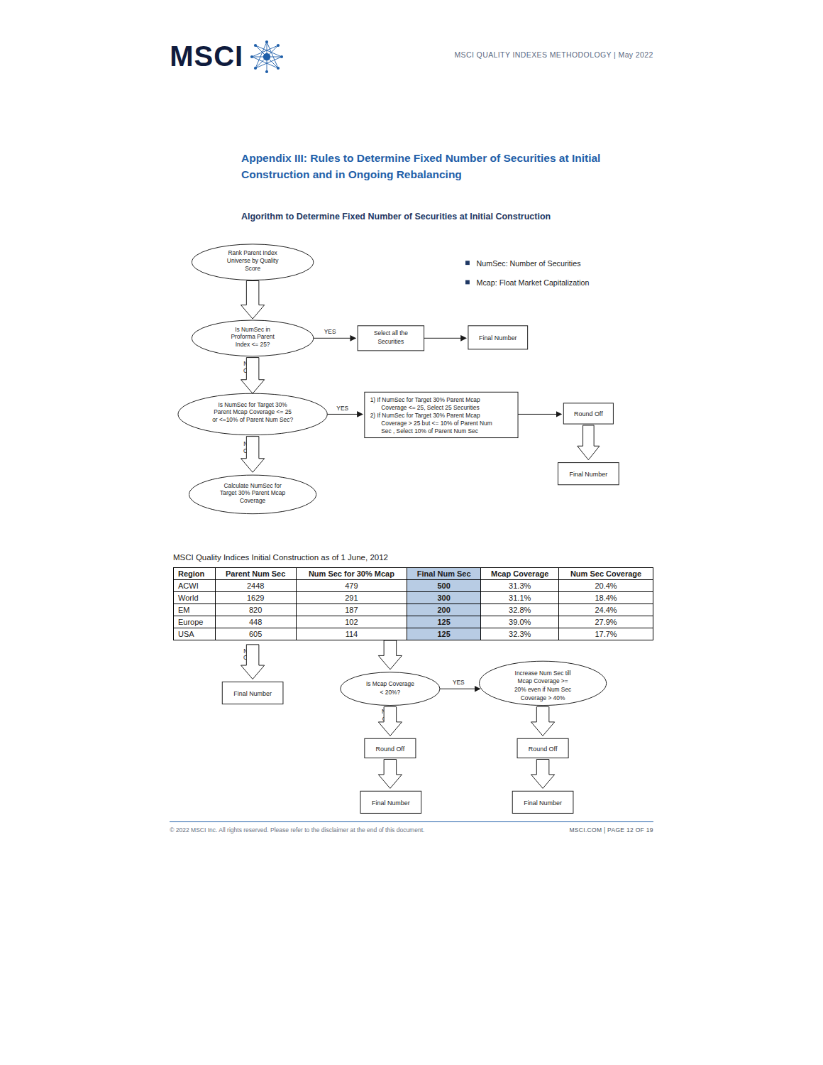MSCI
MSCI QUALITY INDEXES METHODOLOGY | May 2022
Appendix III: Rules to Determine Fixed Number of Securities at Initial Construction and in Ongoing Rebalancing
Algorithm to Determine Fixed Number of Securities at Initial Construction
NumSec: Number of Securities Mcap: Float Market Capitalization Rank Parent Index Universe by Quality Score Is NumSec in Proforma Parent Index <= 25? YES Select all the Securities Final Number N O Is NumSec for Target 30% Parent Mcap Coverage <= 25 or <=10% of Parent Num Sec? YES 1) If NumSec for Target 30% Parent Mcap Coverage <= 25, Select 25 Securities 2) If NumSec for Target 30% Parent Mcap Coverage > 25 but <= 10% of Parent Num Sec , Select 10% of Parent Num Sec Round Off Final Number N O Calculate NumSec for Target 30% Parent Mcap Coverage
MSCI Quality Indices Initial Construction as of 1 June, 2012
| Region | Parent Num Sec | Num Sec for 30% Mcap | Final Num Sec | Mcap Coverage | Num Sec Coverage |
| --- | --- | --- | --- | --- | --- |
| ACWI | 2448 | 479 | 500 | 31.3% | 20.4% |
| World | 1629 | 291 | 300 | 31.1% | 18.4% |
| EM | 820 | 187 | 200 | 32.8% | 24.4% |
| Europe | 448 | 102 | 125 | 39.0% | 27.9% |
| USA | 605 | 114 | 125 | 32.3% | 17.7% |
N O Final Number Is Mcap Coverage < 20%? YES Increase Num Sec till Mcap Coverage >= 20% even if Num Sec Coverage > 40% N o Round Off Final Number Round Off Final Number
© 2022 MSCI Inc. All rights reserved. Please refer to the disclaimer at the end of this document.
MSCI.COM | PAGE 12 OF 19